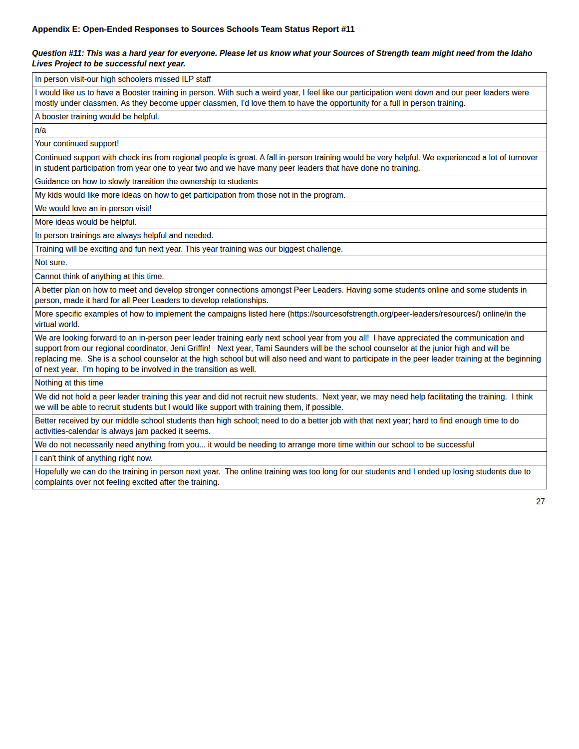Appendix E: Open-Ended Responses to Sources Schools Team Status Report #11
Question #11: This was a hard year for everyone. Please let us know what your Sources of Strength team might need from the Idaho Lives Project to be successful next year.
| In person visit-our high schoolers missed ILP staff |
| I would like us to have a Booster training in person. With such a weird year, I feel like our participation went down and our peer leaders were mostly under classmen. As they become upper classmen, I'd love them to have the opportunity for a full in person training. |
| A booster training would be helpful. |
| n/a |
| Your continued support! |
| Continued support with check ins from regional people is great. A fall in-person training would be very helpful. We experienced a lot of turnover in student participation from year one to year two and we have many peer leaders that have done no training. |
| Guidance on how to slowly transition the ownership to students |
| My kids would like more ideas on how to get participation from those not in the program. |
| We would love an in-person visit! |
| More ideas would be helpful. |
| In person trainings are always helpful and needed. |
| Training will be exciting and fun next year. This year training was our biggest challenge. |
| Not sure. |
| Cannot think of anything at this time. |
| A better plan on how to meet and develop stronger connections amongst Peer Leaders. Having some students online and some students in person, made it hard for all Peer Leaders to develop relationships. |
| More specific examples of how to implement the campaigns listed here (https://sourcesofstrength.org/peer-leaders/resources/) online/in the virtual world. |
| We are looking forward to an in-person peer leader training early next school year from you all! I have appreciated the communication and support from our regional coordinator, Jeni Griffin! Next year, Tami Saunders will be the school counselor at the junior high and will be replacing me. She is a school counselor at the high school but will also need and want to participate in the peer leader training at the beginning of next year. I'm hoping to be involved in the transition as well. |
| Nothing at this time |
| We did not hold a peer leader training this year and did not recruit new students. Next year, we may need help facilitating the training. I think we will be able to recruit students but I would like support with training them, if possible. |
| Better received by our middle school students than high school; need to do a better job with that next year; hard to find enough time to do activities-calendar is always jam packed it seems. |
| We do not necessarily need anything from you... it would be needing to arrange more time within our school to be successful |
| I can't think of anything right now. |
| Hopefully we can do the training in person next year. The online training was too long for our students and I ended up losing students due to complaints over not feeling excited after the training. |
27